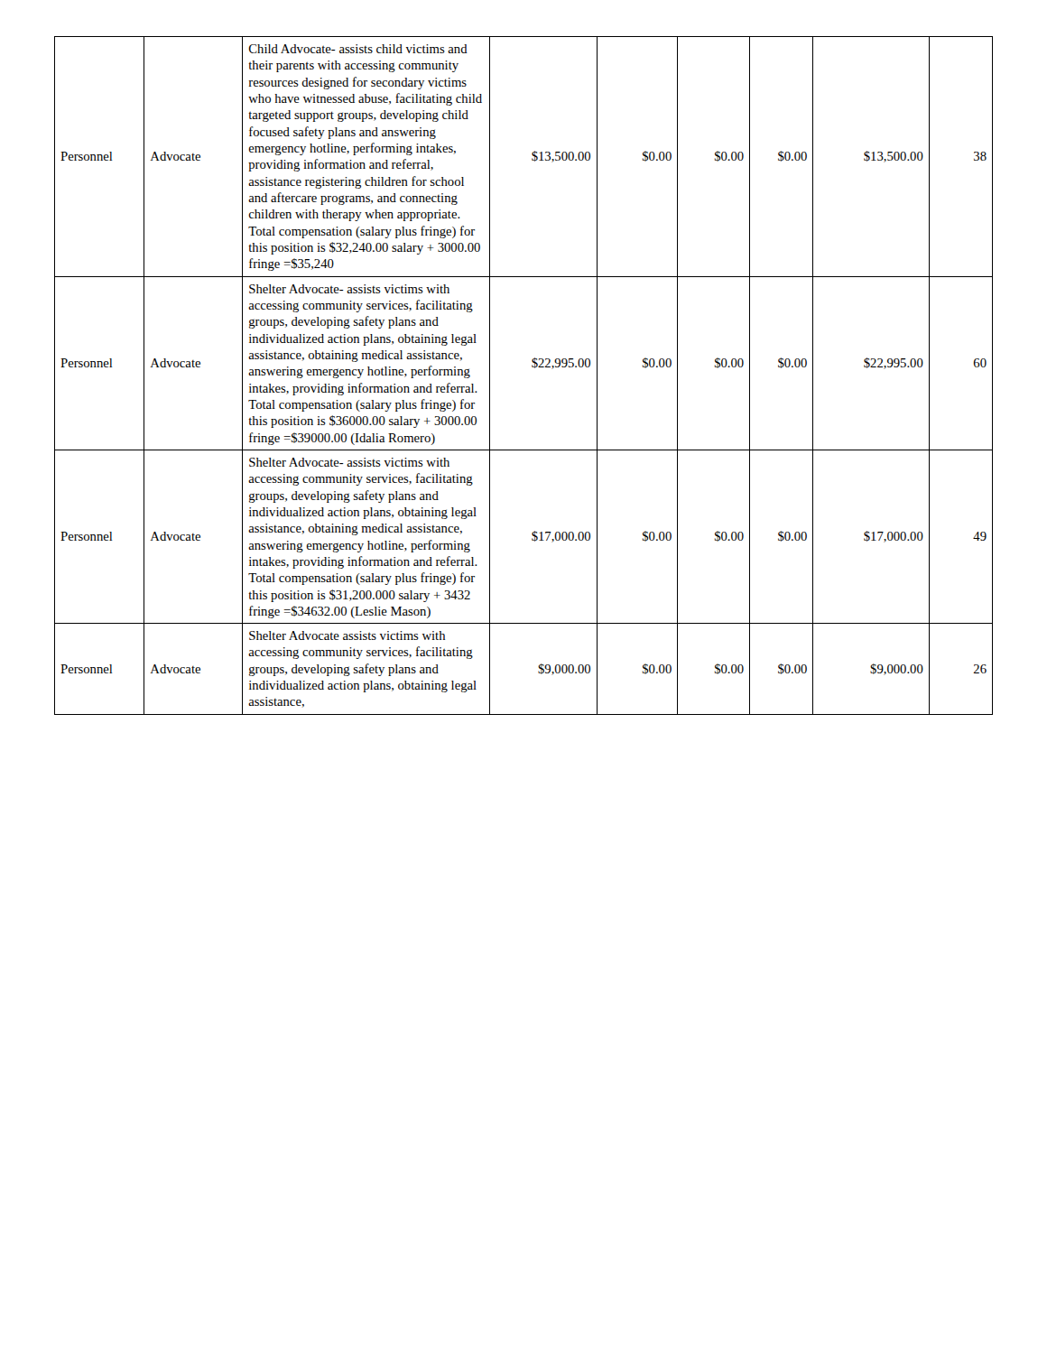| Personnel | Advocate | Child Advocate- assists child victims and their parents with accessing community resources designed for secondary victims who have witnessed abuse, facilitating child targeted support groups, developing child focused safety plans and answering emergency hotline, performing intakes, providing information and referral, assistance registering children for school and aftercare programs, and connecting children with therapy when appropriate. Total compensation (salary plus fringe) for this position is $32,240.00 salary + 3000.00 fringe =$35,240 | $13,500.00 | $0.00 | $0.00 | $0.00 | $13,500.00 | 38 |
| Personnel | Advocate | Shelter Advocate- assists victims with accessing community services, facilitating groups, developing safety plans and individualized action plans, obtaining legal assistance, obtaining medical assistance, answering emergency hotline, performing intakes, providing information and referral. Total compensation (salary plus fringe) for this position is $36000.00 salary + 3000.00 fringe =$39000.00 (Idalia Romero) | $22,995.00 | $0.00 | $0.00 | $0.00 | $22,995.00 | 60 |
| Personnel | Advocate | Shelter Advocate- assists victims with accessing community services, facilitating groups, developing safety plans and individualized action plans, obtaining legal assistance, obtaining medical assistance, answering emergency hotline, performing intakes, providing information and referral. Total compensation (salary plus fringe) for this position is $31,200.000 salary + 3432 fringe =$34632.00 (Leslie Mason) | $17,000.00 | $0.00 | $0.00 | $0.00 | $17,000.00 | 49 |
| Personnel | Advocate | Shelter Advocate assists victims with accessing community services, facilitating groups, developing safety plans and individualized action plans, obtaining legal assistance, | $9,000.00 | $0.00 | $0.00 | $0.00 | $9,000.00 | 26 |